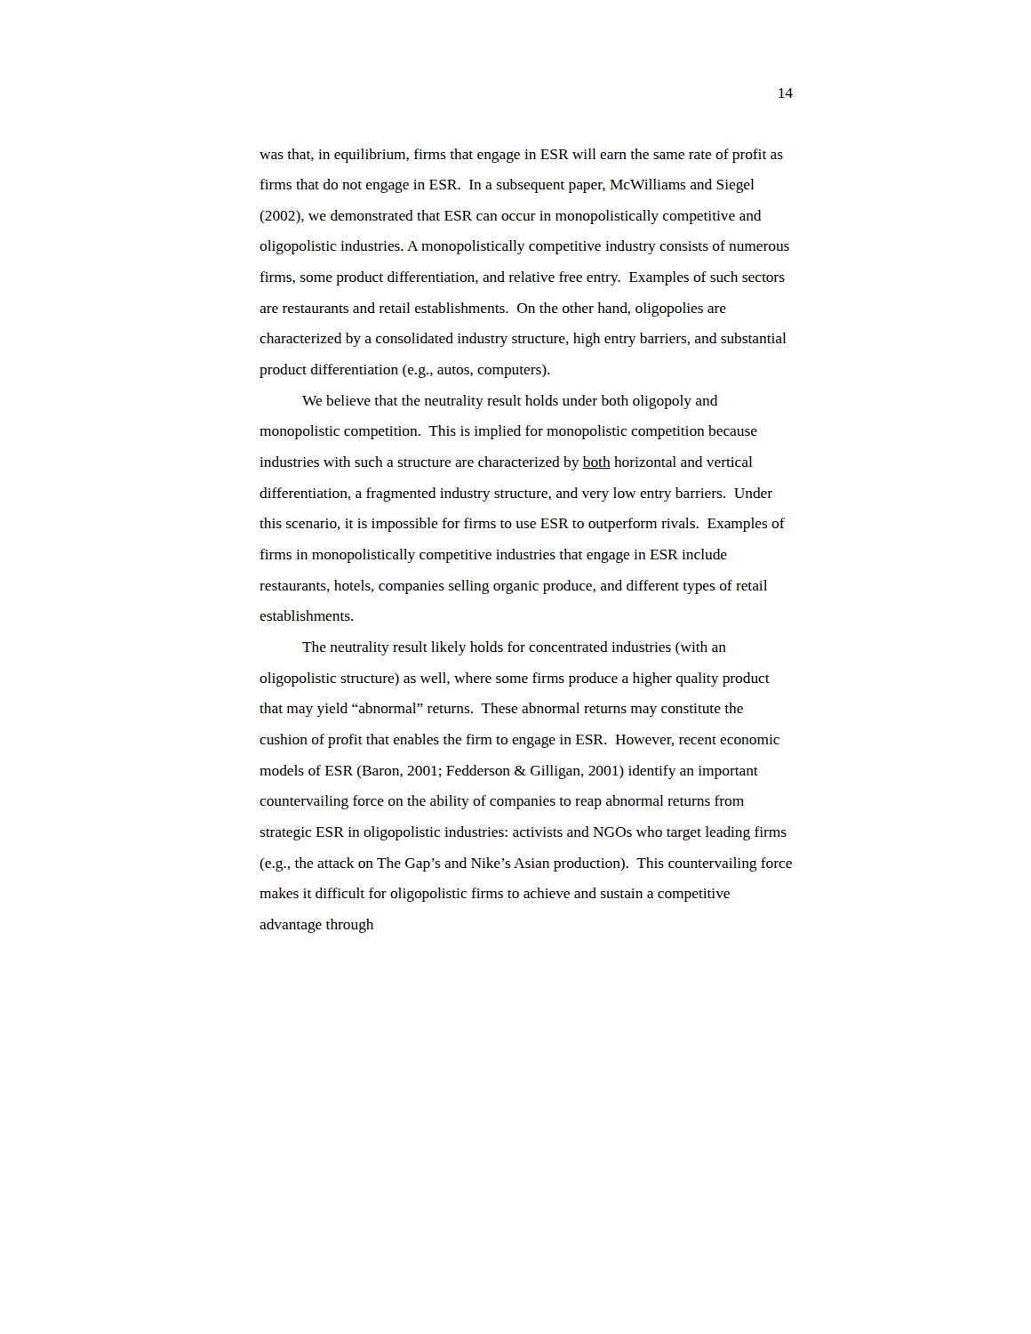14
was that, in equilibrium, firms that engage in ESR will earn the same rate of profit as firms that do not engage in ESR. In a subsequent paper, McWilliams and Siegel (2002), we demonstrated that ESR can occur in monopolistically competitive and oligopolistic industries. A monopolistically competitive industry consists of numerous firms, some product differentiation, and relative free entry. Examples of such sectors are restaurants and retail establishments. On the other hand, oligopolies are characterized by a consolidated industry structure, high entry barriers, and substantial product differentiation (e.g., autos, computers).
We believe that the neutrality result holds under both oligopoly and monopolistic competition. This is implied for monopolistic competition because industries with such a structure are characterized by both horizontal and vertical differentiation, a fragmented industry structure, and very low entry barriers. Under this scenario, it is impossible for firms to use ESR to outperform rivals. Examples of firms in monopolistically competitive industries that engage in ESR include restaurants, hotels, companies selling organic produce, and different types of retail establishments.
The neutrality result likely holds for concentrated industries (with an oligopolistic structure) as well, where some firms produce a higher quality product that may yield “abnormal” returns. These abnormal returns may constitute the cushion of profit that enables the firm to engage in ESR. However, recent economic models of ESR (Baron, 2001; Fedderson & Gilligan, 2001) identify an important countervailing force on the ability of companies to reap abnormal returns from strategic ESR in oligopolistic industries: activists and NGOs who target leading firms (e.g., the attack on The Gap’s and Nike’s Asian production). This countervailing force makes it difficult for oligopolistic firms to achieve and sustain a competitive advantage through